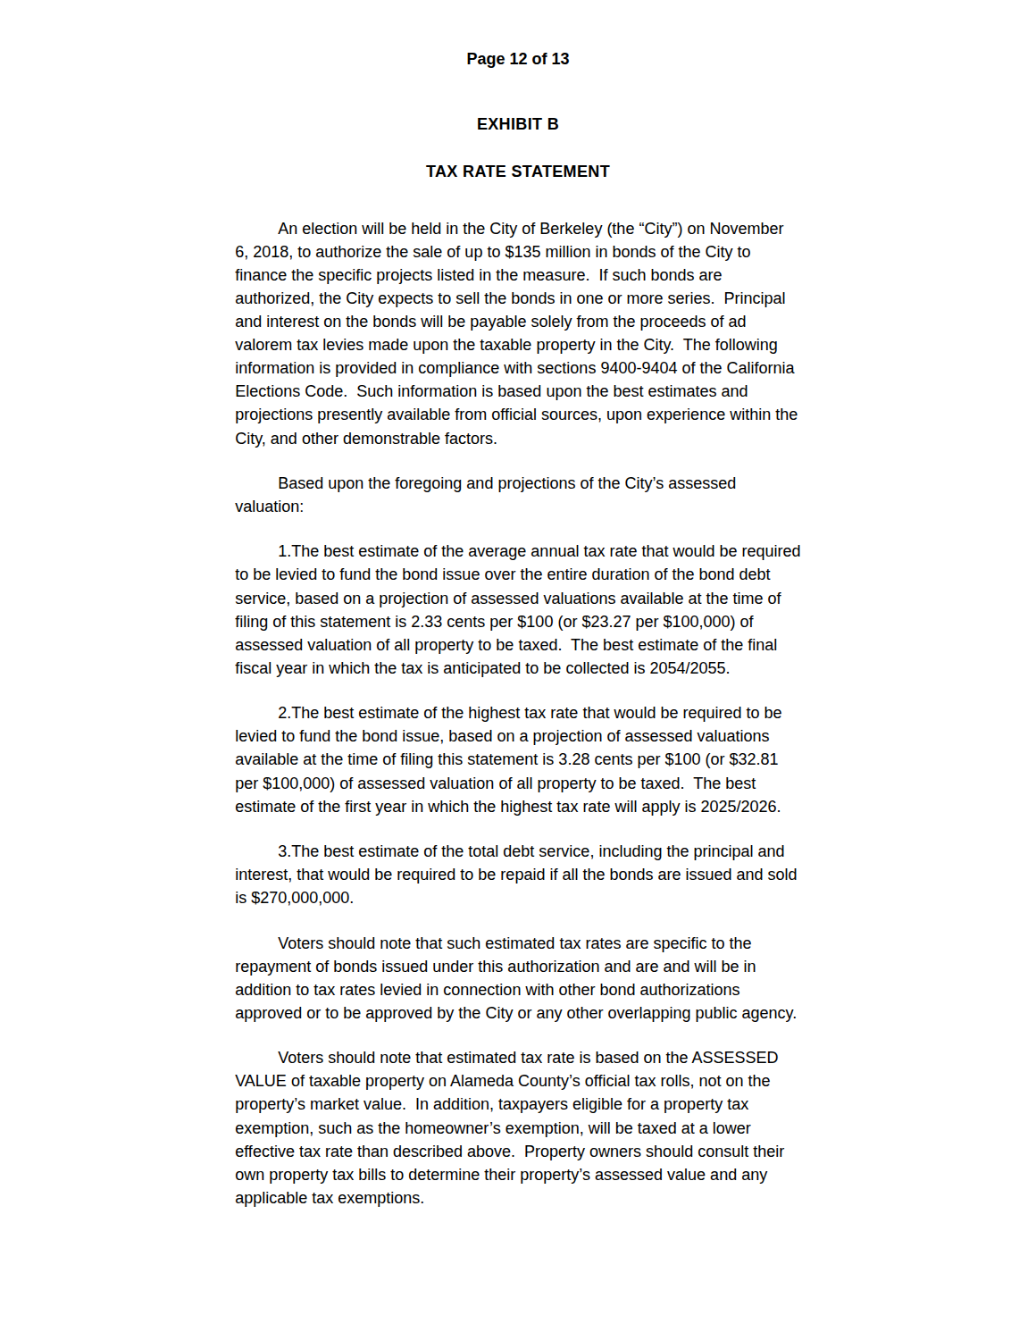Page 12 of 13
EXHIBIT B
TAX RATE STATEMENT
An election will be held in the City of Berkeley (the “City”) on November 6, 2018, to authorize the sale of up to $135 million in bonds of the City to finance the specific projects listed in the measure. If such bonds are authorized, the City expects to sell the bonds in one or more series. Principal and interest on the bonds will be payable solely from the proceeds of ad valorem tax levies made upon the taxable property in the City. The following information is provided in compliance with sections 9400-9404 of the California Elections Code. Such information is based upon the best estimates and projections presently available from official sources, upon experience within the City, and other demonstrable factors.
Based upon the foregoing and projections of the City’s assessed valuation:
1. The best estimate of the average annual tax rate that would be required to be levied to fund the bond issue over the entire duration of the bond debt service, based on a projection of assessed valuations available at the time of filing of this statement is 2.33 cents per $100 (or $23.27 per $100,000) of assessed valuation of all property to be taxed. The best estimate of the final fiscal year in which the tax is anticipated to be collected is 2054/2055.
2. The best estimate of the highest tax rate that would be required to be levied to fund the bond issue, based on a projection of assessed valuations available at the time of filing this statement is 3.28 cents per $100 (or $32.81 per $100,000) of assessed valuation of all property to be taxed. The best estimate of the first year in which the highest tax rate will apply is 2025/2026.
3. The best estimate of the total debt service, including the principal and interest, that would be required to be repaid if all the bonds are issued and sold is $270,000,000.
Voters should note that such estimated tax rates are specific to the repayment of bonds issued under this authorization and are and will be in addition to tax rates levied in connection with other bond authorizations approved or to be approved by the City or any other overlapping public agency.
Voters should note that estimated tax rate is based on the ASSESSED VALUE of taxable property on Alameda County’s official tax rolls, not on the property’s market value. In addition, taxpayers eligible for a property tax exemption, such as the homeowner’s exemption, will be taxed at a lower effective tax rate than described above. Property owners should consult their own property tax bills to determine their property’s assessed value and any applicable tax exemptions.